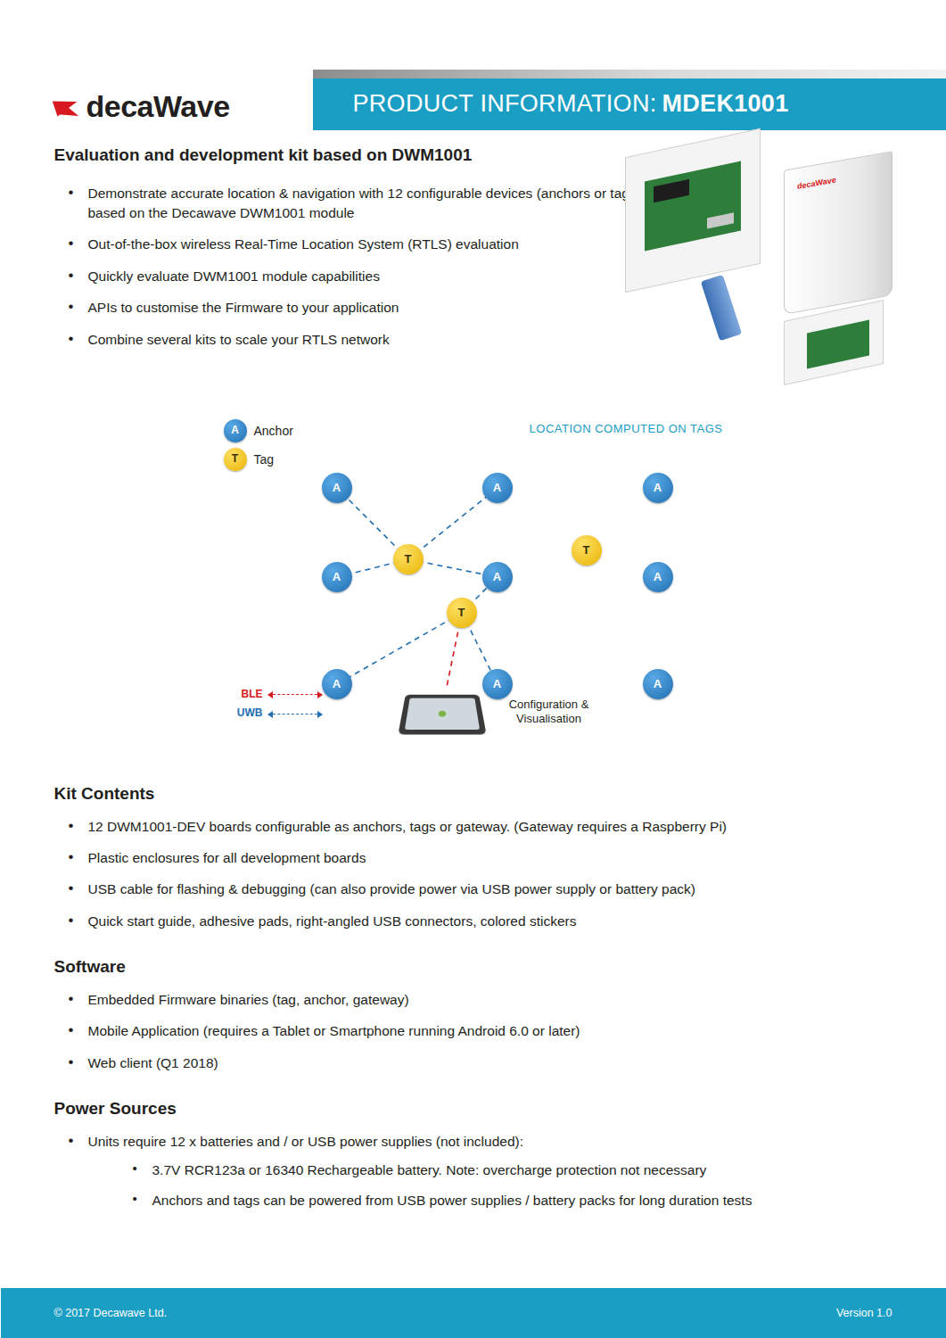decaWave
PRODUCT INFORMATION: MDEK1001
Evaluation and development kit based on DWM1001
Demonstrate accurate location & navigation with 12 configurable devices (anchors or tags) based on the Decawave DWM1001 module
Out-of-the-box wireless Real-Time Location System (RTLS) evaluation
Quickly evaluate DWM1001 module capabilities
APIs to customise the Firmware to your application
Combine several kits to scale your RTLS network
decaWave
A Anchor
T Tag
Location computed on tags
A
A
A
A
A
A
A
A
A
T
T
T
●
Configuration &
Visualisation
BLE
UWB
Kit Contents
12 DWM1001-DEV boards configurable as anchors, tags or gateway. (Gateway requires a Raspberry Pi)
Plastic enclosures for all development boards
USB cable for flashing & debugging (can also provide power via USB power supply or battery pack)
Quick start guide, adhesive pads, right-angled USB connectors, colored stickers
Software
Embedded Firmware binaries (tag, anchor, gateway)
Mobile Application (requires a Tablet or Smartphone running Android 6.0 or later)
Web client (Q1 2018)
Power Sources
Units require 12 x batteries and / or USB power supplies (not included):
3.7V RCR123a or 16340 Rechargeable battery. Note: overcharge protection not necessary
Anchors and tags can be powered from USB power supplies / battery packs for long duration tests
© 2017 Decawave Ltd. Version 1.0